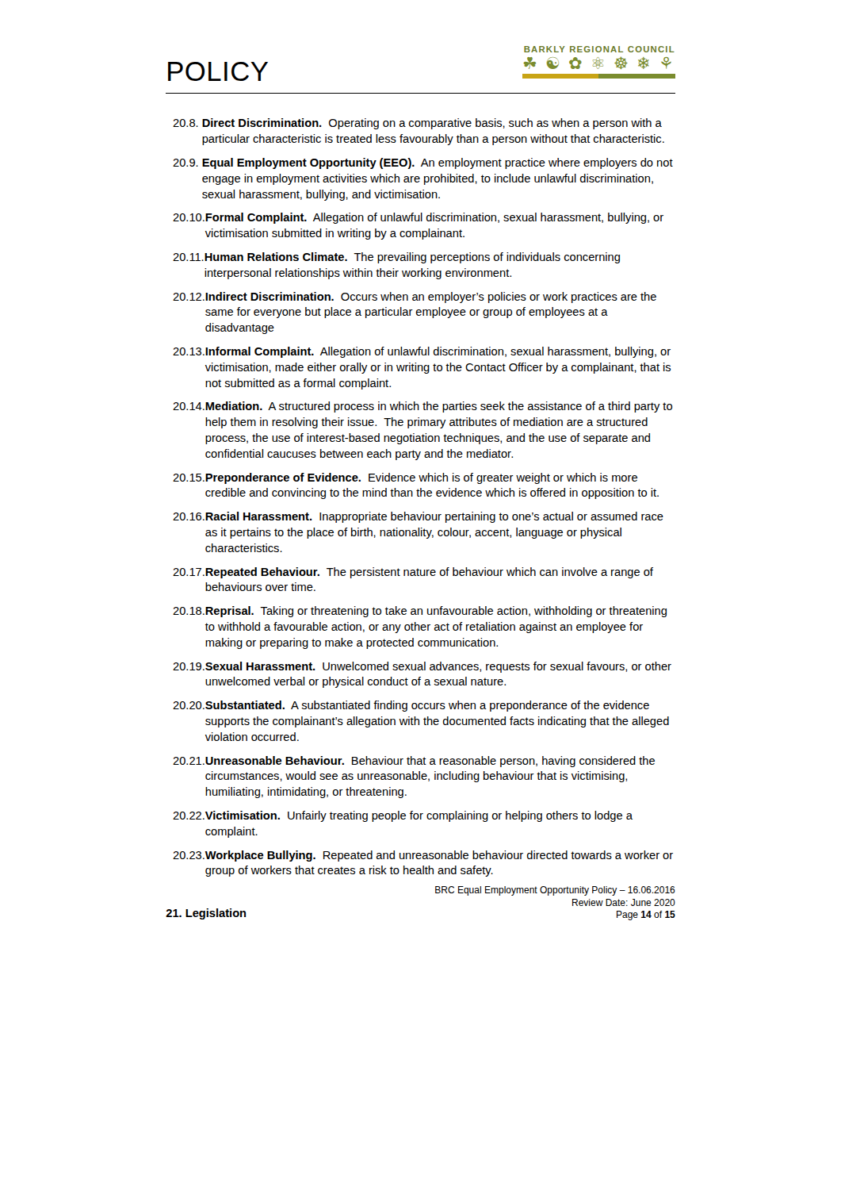POLICY
BARKLY REGIONAL COUNCIL
☘ ☯ ✿ ⚛ ☸ ❄ ⚘
20.8. Direct Discrimination. Operating on a comparative basis, such as when a person with a particular characteristic is treated less favourably than a person without that characteristic.
20.9. Equal Employment Opportunity (EEO). An employment practice where employers do not engage in employment activities which are prohibited, to include unlawful discrimination, sexual harassment, bullying, and victimisation.
20.10. Formal Complaint. Allegation of unlawful discrimination, sexual harassment, bullying, or victimisation submitted in writing by a complainant.
20.11. Human Relations Climate. The prevailing perceptions of individuals concerning interpersonal relationships within their working environment.
20.12. Indirect Discrimination. Occurs when an employer’s policies or work practices are the same for everyone but place a particular employee or group of employees at a disadvantage
20.13. Informal Complaint. Allegation of unlawful discrimination, sexual harassment, bullying, or victimisation, made either orally or in writing to the Contact Officer by a complainant, that is not submitted as a formal complaint.
20.14. Mediation. A structured process in which the parties seek the assistance of a third party to help them in resolving their issue. The primary attributes of mediation are a structured process, the use of interest-based negotiation techniques, and the use of separate and confidential caucuses between each party and the mediator.
20.15. Preponderance of Evidence. Evidence which is of greater weight or which is more credible and convincing to the mind than the evidence which is offered in opposition to it.
20.16. Racial Harassment. Inappropriate behaviour pertaining to one’s actual or assumed race as it pertains to the place of birth, nationality, colour, accent, language or physical characteristics.
20.17. Repeated Behaviour. The persistent nature of behaviour which can involve a range of behaviours over time.
20.18. Reprisal. Taking or threatening to take an unfavourable action, withholding or threatening to withhold a favourable action, or any other act of retaliation against an employee for making or preparing to make a protected communication.
20.19. Sexual Harassment. Unwelcomed sexual advances, requests for sexual favours, or other unwelcomed verbal or physical conduct of a sexual nature.
20.20. Substantiated. A substantiated finding occurs when a preponderance of the evidence supports the complainant’s allegation with the documented facts indicating that the alleged violation occurred.
20.21. Unreasonable Behaviour. Behaviour that a reasonable person, having considered the circumstances, would see as unreasonable, including behaviour that is victimising, humiliating, intimidating, or threatening.
20.22. Victimisation. Unfairly treating people for complaining or helping others to lodge a complaint.
20.23. Workplace Bullying. Repeated and unreasonable behaviour directed towards a worker or group of workers that creates a risk to health and safety.
21. Legislation
BRC Equal Employment Opportunity Policy – 16.06.2016
Review Date: June 2020
Page 14 of 15